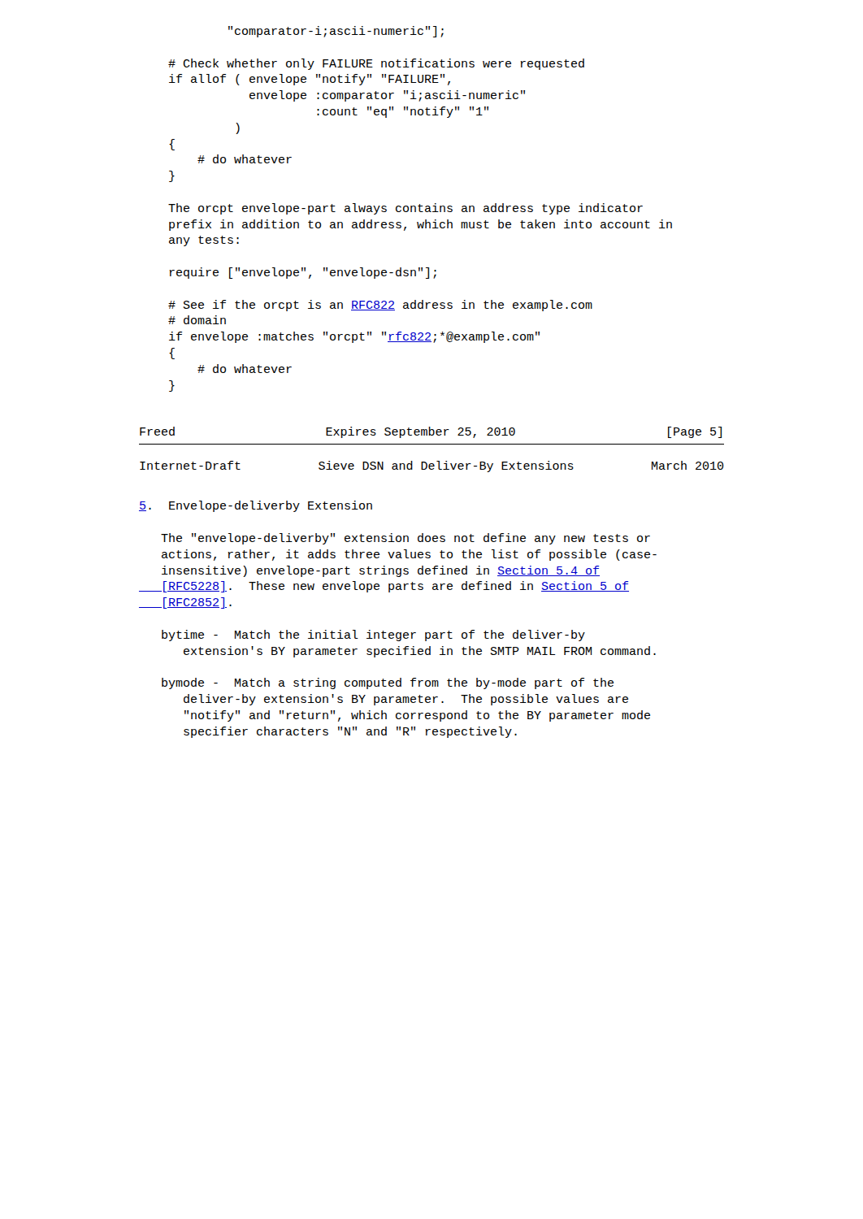"comparator-i;ascii-numeric"];

    # Check whether only FAILURE notifications were requested
    if allof ( envelope "notify" "FAILURE",
               envelope :comparator "i;ascii-numeric"
                        :count "eq" "notify" "1"
             )
    {
        # do whatever
    }

    The orcpt envelope-part always contains an address type indicator
    prefix in addition to an address, which must be taken into account in
    any tests:

    require ["envelope", "envelope-dsn"];

    # See if the orcpt is an RFC822 address in the example.com
    # domain
    if envelope :matches "orcpt" "rfc822;*@example.com"
    {
        # do whatever
    }
Freed Expires September 25, 2010 [Page 5]
Internet-Draft Sieve DSN and Deliver-By Extensions March 2010
5.  Envelope-deliverby Extension

   The "envelope-deliverby" extension does not define any new tests or
   actions, rather, it adds three values to the list of possible (case-
   insensitive) envelope-part strings defined in Section 5.4 of
   [RFC5228].  These new envelope parts are defined in Section 5 of
   [RFC2852].

   bytime -  Match the initial integer part of the deliver-by
      extension's BY parameter specified in the SMTP MAIL FROM command.

   bymode -  Match a string computed from the by-mode part of the
      deliver-by extension's BY parameter.  The possible values are
      "notify" and "return", which correspond to the BY parameter mode
      specifier characters "N" and "R" respectively.